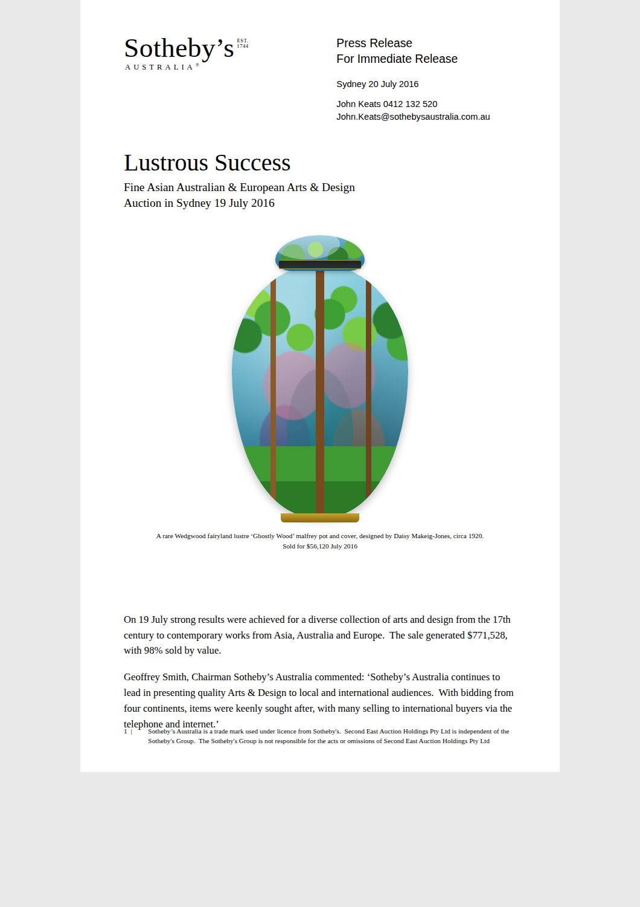Sotheby’s EST.
1744
AUSTRALIA®
Press Release
For Immediate Release
Sydney 20 July 2016
John Keats 0412 132 520
John.Keats@sothebysaustralia.com.au
Lustrous Success
Fine Asian Australian & European Arts & Design
Auction in Sydney 19 July 2016
A rare Wedgwood fairyland lustre ‘Ghostly Wood’ malfrey pot and cover, designed by Daisy Makeig-Jones, circa 1920.
Sold for $56,120 July 2016
On 19 July strong results were achieved for a diverse collection of arts and design from the 17th century to contemporary works from Asia, Australia and Europe. The sale generated $771,528, with 98% sold by value.
Geoffrey Smith, Chairman Sotheby’s Australia commented: ‘Sotheby’s Australia continues to lead in presenting quality Arts & Design to local and international audiences. With bidding from four continents, items were keenly sought after, with many selling to international buyers via the telephone and internet.’
1 |Sotheby’s Australia is a trade mark used under licence from Sotheby's. Second East Auction Holdings Pty Ltd is independent of the Sotheby's Group. The Sotheby's Group is not responsible for the acts or omissions of Second East Auction Holdings Pty Ltd